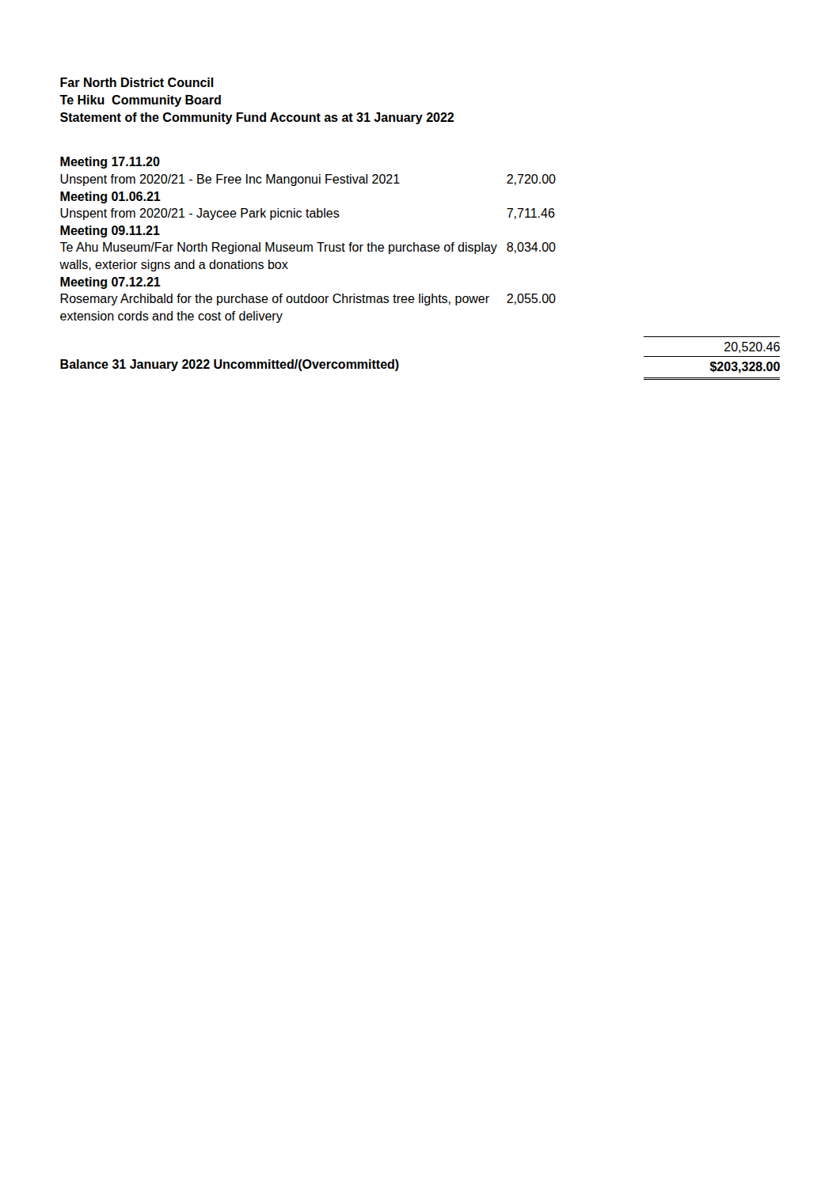Far North District Council
Te Hiku Community Board
Statement of the Community Fund Account as at 31 January 2022
| Meeting 17.11.20 | | |
| Unspent from 2020/21 - Be Free Inc Mangonui Festival 2021 | 2,720.00 | |
| Meeting 01.06.21 | | |
| Unspent from 2020/21 - Jaycee Park picnic tables | 7,711.46 | |
| Meeting 09.11.21 | | |
| Te Ahu Museum/Far North Regional Museum Trust for the purchase of display walls, exterior signs and a donations box | 8,034.00 | |
| Meeting 07.12.21 | | |
| Rosemary Archibald for the purchase of outdoor Christmas tree lights, power extension cords and the cost of delivery | 2,055.00 | |
| | | 20,520.46 |
| Balance 31 January 2022 Uncommitted/(Overcommitted) | | $203,328.00 |